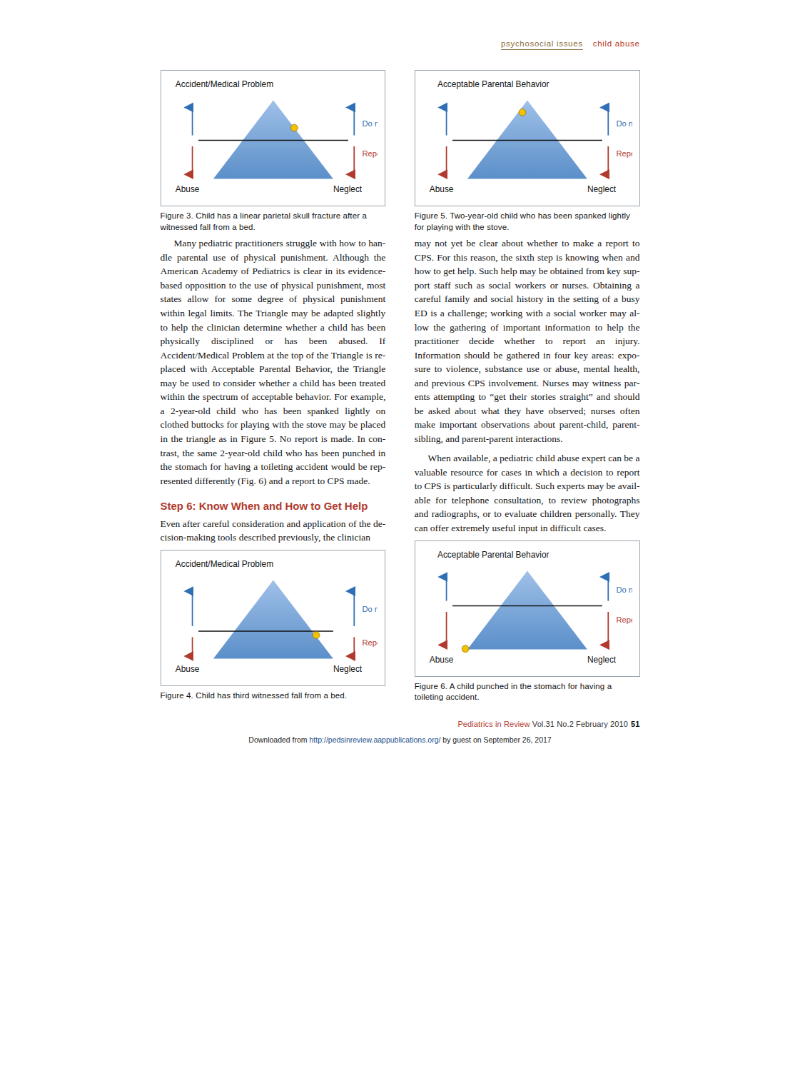psychosocial issues child abuse
Accident/Medical Problem Do not report Report Abuse Neglect
Figure 3. Child has a linear parietal skull fracture after a witnessed fall from a bed.
Many pediatric practitioners struggle with how to handle parental use of physical punishment. Although the American Academy of Pediatrics is clear in its evidence-based opposition to the use of physical punishment, most states allow for some degree of physical punishment within legal limits. The Triangle may be adapted slightly to help the clinician determine whether a child has been physically disciplined or has been abused. If Accident/Medical Problem at the top of the Triangle is replaced with Acceptable Parental Behavior, the Triangle may be used to consider whether a child has been treated within the spectrum of acceptable behavior. For example, a 2-year-old child who has been spanked lightly on clothed buttocks for playing with the stove may be placed in the triangle as in Figure 5. No report is made. In contrast, the same 2-year-old child who has been punched in the stomach for having a toileting accident would be represented differently (Fig. 6) and a report to CPS made.
Step 6: Know When and How to Get Help
Even after careful consideration and application of the decision-making tools described previously, the clinician
Accident/Medical Problem Do not report Report Abuse Neglect
Figure 4. Child has third witnessed fall from a bed.
Acceptable Parental Behavior Do not report Report Abuse Neglect
Figure 5. Two-year-old child who has been spanked lightly for playing with the stove.
may not yet be clear about whether to make a report to CPS. For this reason, the sixth step is knowing when and how to get help. Such help may be obtained from key support staff such as social workers or nurses. Obtaining a careful family and social history in the setting of a busy ED is a challenge; working with a social worker may allow the gathering of important information to help the practitioner decide whether to report an injury. Information should be gathered in four key areas: exposure to violence, substance use or abuse, mental health, and previous CPS involvement. Nurses may witness parents attempting to “get their stories straight” and should be asked about what they have observed; nurses often make important observations about parent-child, parent-sibling, and parent-parent interactions.
When available, a pediatric child abuse expert can be a valuable resource for cases in which a decision to report to CPS is particularly difficult. Such experts may be available for telephone consultation, to review photographs and radiographs, or to evaluate children personally. They can offer extremely useful input in difficult cases.
Acceptable Parental Behavior Do not report Report Abuse Neglect
Figure 6. A child punched in the stomach for having a toileting accident.
Pediatrics in Review Vol.31 No.2 February 201051
Downloaded from http://pedsinreview.aappublications.org/ by guest on September 26, 2017